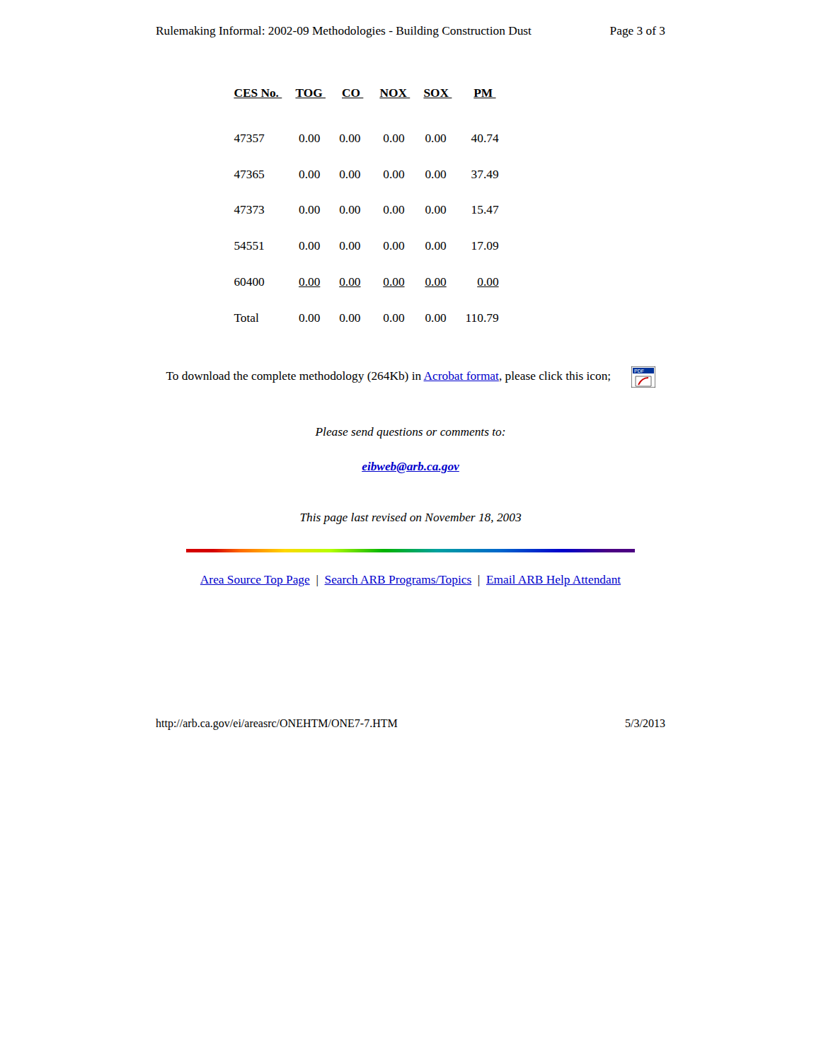Rulemaking Informal: 2002-09 Methodologies - Building Construction Dust Page 3 of 3
| CES No. | TOG | CO | NOX | SOX | PM |
| --- | --- | --- | --- | --- | --- |
| 47357 | 0.00 | 0.00 | 0.00 | 0.00 | 40.74 |
| 47365 | 0.00 | 0.00 | 0.00 | 0.00 | 37.49 |
| 47373 | 0.00 | 0.00 | 0.00 | 0.00 | 15.47 |
| 54551 | 0.00 | 0.00 | 0.00 | 0.00 | 17.09 |
| 60400 | 0.00 | 0.00 | 0.00 | 0.00 | 0.00 |
| Total | 0.00 | 0.00 | 0.00 | 0.00 | 110.79 |
To download the complete methodology (264Kb) in Acrobat format, please click this icon;
Please send questions or comments to:
eibweb@arb.ca.gov
This page last revised on November 18, 2003
Area Source Top Page | Search ARB Programs/Topics | Email ARB Help Attendant
http://arb.ca.gov/ei/areasrc/ONEHTM/ONE7-7.HTM 5/3/2013